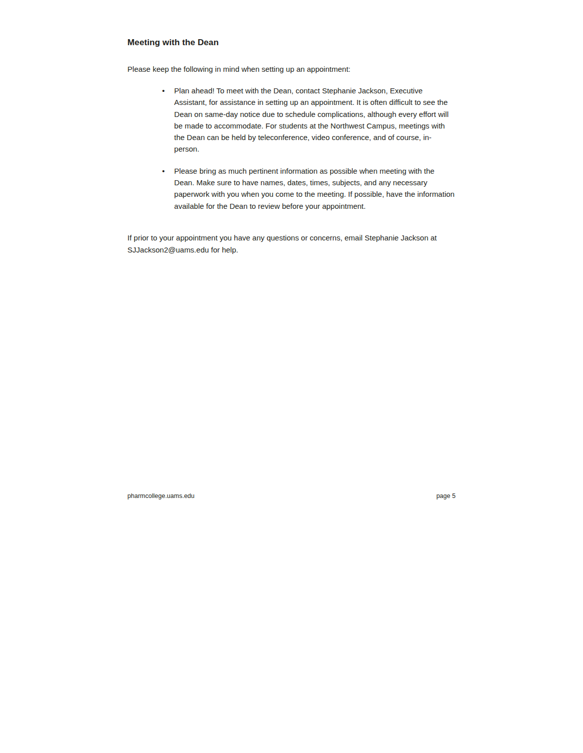Meeting with the Dean
Please keep the following in mind when setting up an appointment:
Plan ahead! To meet with the Dean, contact Stephanie Jackson, Executive Assistant, for assistance in setting up an appointment. It is often difficult to see the Dean on same-day notice due to schedule complications, although every effort will be made to accommodate. For students at the Northwest Campus, meetings with the Dean can be held by teleconference, video conference, and of course, in-person.
Please bring as much pertinent information as possible when meeting with the Dean. Make sure to have names, dates, times, subjects, and any necessary paperwork with you when you come to the meeting. If possible, have the information available for the Dean to review before your appointment.
If prior to your appointment you have any questions or concerns, email Stephanie Jackson at SJJackson2@uams.edu for help.
pharmcollege.uams.edu page 5